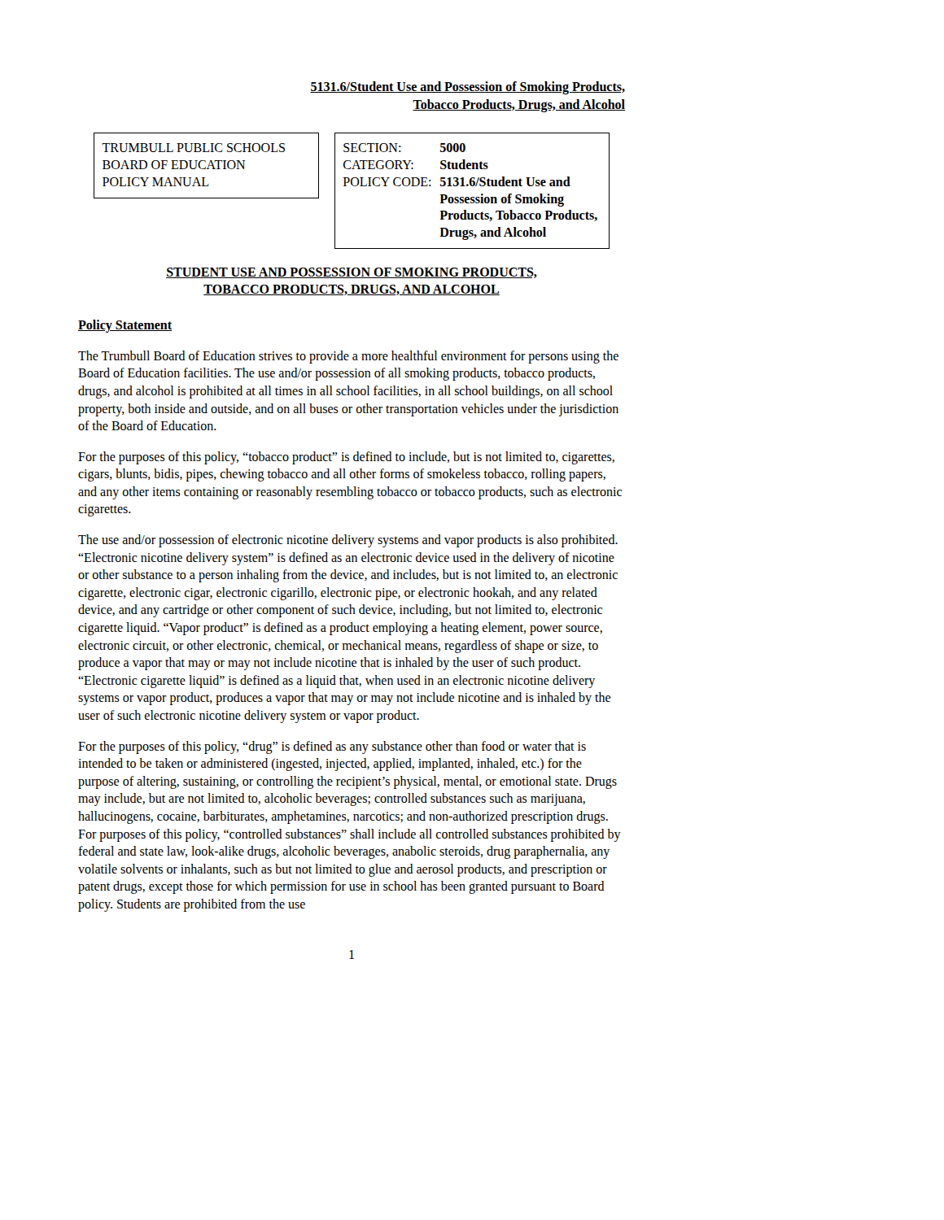5131.6/Student Use and Possession of Smoking Products, Tobacco Products, Drugs, and Alcohol
| TRUMBULL PUBLIC SCHOOLS BOARD OF EDUCATION POLICY MANUAL | / SECTION: / 5000 / / CATEGORY: / Students / / POLICY CODE: / 5131.6/Student Use and Possession of Smoking Products, Tobacco Products, Drugs, and Alcohol / |
STUDENT USE AND POSSESSION OF SMOKING PRODUCTS,
TOBACCO PRODUCTS, DRUGS, AND ALCOHOL
Policy Statement
The Trumbull Board of Education strives to provide a more healthful environment for persons using the Board of Education facilities. The use and/or possession of all smoking products, tobacco products, drugs, and alcohol is prohibited at all times in all school facilities, in all school buildings, on all school property, both inside and outside, and on all buses or other transportation vehicles under the jurisdiction of the Board of Education.
For the purposes of this policy, “tobacco product” is defined to include, but is not limited to, cigarettes, cigars, blunts, bidis, pipes, chewing tobacco and all other forms of smokeless tobacco, rolling papers, and any other items containing or reasonably resembling tobacco or tobacco products, such as electronic cigarettes.
The use and/or possession of electronic nicotine delivery systems and vapor products is also prohibited. “Electronic nicotine delivery system” is defined as an electronic device used in the delivery of nicotine or other substance to a person inhaling from the device, and includes, but is not limited to, an electronic cigarette, electronic cigar, electronic cigarillo, electronic pipe, or electronic hookah, and any related device, and any cartridge or other component of such device, including, but not limited to, electronic cigarette liquid. “Vapor product” is defined as a product employing a heating element, power source, electronic circuit, or other electronic, chemical, or mechanical means, regardless of shape or size, to produce a vapor that may or may not include nicotine that is inhaled by the user of such product. “Electronic cigarette liquid” is defined as a liquid that, when used in an electronic nicotine delivery systems or vapor product, produces a vapor that may or may not include nicotine and is inhaled by the user of such electronic nicotine delivery system or vapor product.
For the purposes of this policy, “drug” is defined as any substance other than food or water that is intended to be taken or administered (ingested, injected, applied, implanted, inhaled, etc.) for the purpose of altering, sustaining, or controlling the recipient’s physical, mental, or emotional state. Drugs may include, but are not limited to, alcoholic beverages; controlled substances such as marijuana, hallucinogens, cocaine, barbiturates, amphetamines, narcotics; and non-authorized prescription drugs. For purposes of this policy, “controlled substances” shall include all controlled substances prohibited by federal and state law, look-alike drugs, alcoholic beverages, anabolic steroids, drug paraphernalia, any volatile solvents or inhalants, such as but not limited to glue and aerosol products, and prescription or patent drugs, except those for which permission for use in school has been granted pursuant to Board policy. Students are prohibited from the use
1